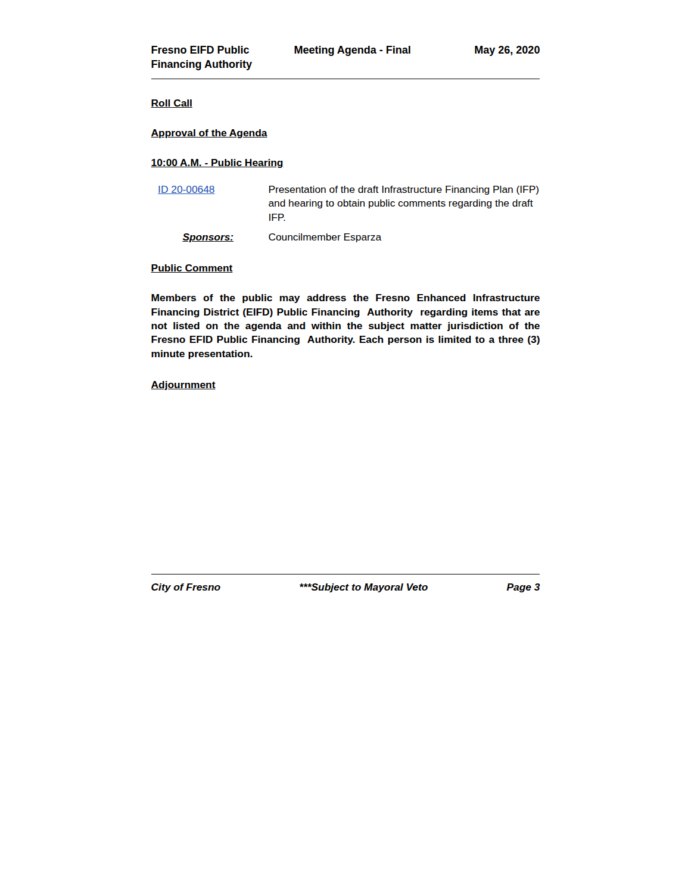Fresno EIFD Public Financing Authority
Meeting Agenda - Final
May 26, 2020
Roll Call
Approval of the Agenda
10:00 A.M. - Public Hearing
ID 20-00648
Presentation of the draft Infrastructure Financing Plan (IFP) and hearing to obtain public comments regarding the draft IFP.
Sponsors:
Councilmember Esparza
Public Comment
Members of the public may address the Fresno Enhanced Infrastructure Financing District (EIFD) Public Financing Authority regarding items that are not listed on the agenda and within the subject matter jurisdiction of the Fresno EFID Public Financing Authority. Each person is limited to a three (3) minute presentation.
Adjournment
City of Fresno
***Subject to Mayoral Veto
Page 3